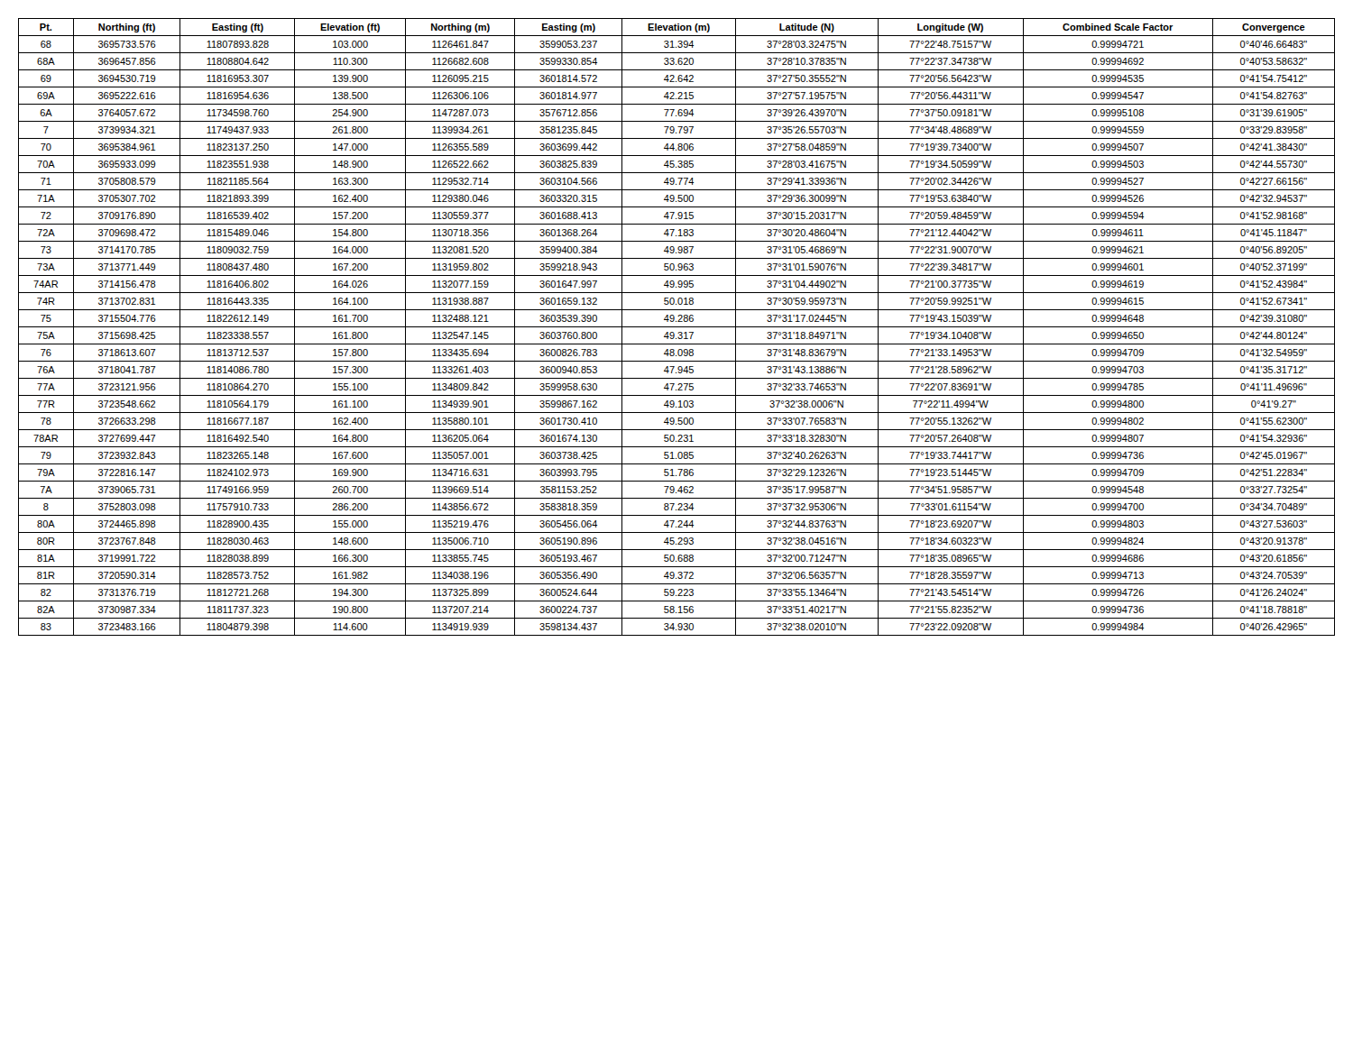| Pt. | Northing (ft) | Easting (ft) | Elevation (ft) | Northing (m) | Easting (m) | Elevation (m) | Latitude (N) | Longitude (W) | Combined Scale Factor | Convergence |
| --- | --- | --- | --- | --- | --- | --- | --- | --- | --- | --- |
| 68 | 3695733.576 | 11807893.828 | 103.000 | 1126461.847 | 3599053.237 | 31.394 | 37°28'03.32475"N | 77°22'48.75157"W | 0.99994721 | 0°40'46.66483" |
| 68A | 3696457.856 | 11808804.642 | 110.300 | 1126682.608 | 3599330.854 | 33.620 | 37°28'10.37835"N | 77°22'37.34738"W | 0.99994692 | 0°40'53.58632" |
| 69 | 3694530.719 | 11816953.307 | 139.900 | 1126095.215 | 3601814.572 | 42.642 | 37°27'50.35552"N | 77°20'56.56423"W | 0.99994535 | 0°41'54.75412" |
| 69A | 3695222.616 | 11816954.636 | 138.500 | 1126306.106 | 3601814.977 | 42.215 | 37°27'57.19575"N | 77°20'56.44311"W | 0.99994547 | 0°41'54.82763" |
| 6A | 3764057.672 | 11734598.760 | 254.900 | 1147287.073 | 3576712.856 | 77.694 | 37°39'26.43970"N | 77°37'50.09181"W | 0.99995108 | 0°31'39.61905" |
| 7 | 3739934.321 | 11749437.933 | 261.800 | 1139934.261 | 3581235.845 | 79.797 | 37°35'26.55703"N | 77°34'48.48689"W | 0.99994559 | 0°33'29.83958" |
| 70 | 3695384.961 | 11823137.250 | 147.000 | 1126355.589 | 3603699.442 | 44.806 | 37°27'58.04859"N | 77°19'39.73400"W | 0.99994507 | 0°42'41.38430" |
| 70A | 3695933.099 | 11823551.938 | 148.900 | 1126522.662 | 3603825.839 | 45.385 | 37°28'03.41675"N | 77°19'34.50599"W | 0.99994503 | 0°42'44.55730" |
| 71 | 3705808.579 | 11821185.564 | 163.300 | 1129532.714 | 3603104.566 | 49.774 | 37°29'41.33936"N | 77°20'02.34426"W | 0.99994527 | 0°42'27.66156" |
| 71A | 3705307.702 | 11821893.399 | 162.400 | 1129380.046 | 3603320.315 | 49.500 | 37°29'36.30099"N | 77°19'53.63840"W | 0.99994526 | 0°42'32.94537" |
| 72 | 3709176.890 | 11816539.402 | 157.200 | 1130559.377 | 3601688.413 | 47.915 | 37°30'15.20317"N | 77°20'59.48459"W | 0.99994594 | 0°41'52.98168" |
| 72A | 3709698.472 | 11815489.046 | 154.800 | 1130718.356 | 3601368.264 | 47.183 | 37°30'20.48604"N | 77°21'12.44042"W | 0.99994611 | 0°41'45.11847" |
| 73 | 3714170.785 | 11809032.759 | 164.000 | 1132081.520 | 3599400.384 | 49.987 | 37°31'05.46869"N | 77°22'31.90070"W | 0.99994621 | 0°40'56.89205" |
| 73A | 3713771.449 | 11808437.480 | 167.200 | 1131959.802 | 3599218.943 | 50.963 | 37°31'01.59076"N | 77°22'39.34817"W | 0.99994601 | 0°40'52.37199" |
| 74AR | 3714156.478 | 11816406.802 | 164.026 | 1132077.159 | 3601647.997 | 49.995 | 37°31'04.44902"N | 77°21'00.37735"W | 0.99994619 | 0°41'52.43984" |
| 74R | 3713702.831 | 11816443.335 | 164.100 | 1131938.887 | 3601659.132 | 50.018 | 37°30'59.95973"N | 77°20'59.99251"W | 0.99994615 | 0°41'52.67341" |
| 75 | 3715504.776 | 11822612.149 | 161.700 | 1132488.121 | 3603539.390 | 49.286 | 37°31'17.02445"N | 77°19'43.15039"W | 0.99994648 | 0°42'39.31080" |
| 75A | 3715698.425 | 11823338.557 | 161.800 | 1132547.145 | 3603760.800 | 49.317 | 37°31'18.84971"N | 77°19'34.10408"W | 0.99994650 | 0°42'44.80124" |
| 76 | 3718613.607 | 11813712.537 | 157.800 | 1133435.694 | 3600826.783 | 48.098 | 37°31'48.83679"N | 77°21'33.14953"W | 0.99994709 | 0°41'32.54959" |
| 76A | 3718041.787 | 11814086.780 | 157.300 | 1133261.403 | 3600940.853 | 47.945 | 37°31'43.13886"N | 77°21'28.58962"W | 0.99994703 | 0°41'35.31712" |
| 77A | 3723121.956 | 11810864.270 | 155.100 | 1134809.842 | 3599958.630 | 47.275 | 37°32'33.74653"N | 77°22'07.83691"W | 0.99994785 | 0°41'11.49696" |
| 77R | 3723548.662 | 11810564.179 | 161.100 | 1134939.901 | 3599867.162 | 49.103 | 37°32'38.0006"N | 77°22'11.4994"W | 0.99994800 | 0°41'9.27" |
| 78 | 3726633.298 | 11816677.187 | 162.400 | 1135880.101 | 3601730.410 | 49.500 | 37°33'07.76583"N | 77°20'55.13262"W | 0.99994802 | 0°41'55.62300" |
| 78AR | 3727699.447 | 11816492.540 | 164.800 | 1136205.064 | 3601674.130 | 50.231 | 37°33'18.32830"N | 77°20'57.26408"W | 0.99994807 | 0°41'54.32936" |
| 79 | 3723932.843 | 11823265.148 | 167.600 | 1135057.001 | 3603738.425 | 51.085 | 37°32'40.26263"N | 77°19'33.74417"W | 0.99994736 | 0°42'45.01967" |
| 79A | 3722816.147 | 11824102.973 | 169.900 | 1134716.631 | 3603993.795 | 51.786 | 37°32'29.12326"N | 77°19'23.51445"W | 0.99994709 | 0°42'51.22834" |
| 7A | 3739065.731 | 11749166.959 | 260.700 | 1139669.514 | 3581153.252 | 79.462 | 37°35'17.99587"N | 77°34'51.95857"W | 0.99994548 | 0°33'27.73254" |
| 8 | 3752803.098 | 11757910.733 | 286.200 | 1143856.672 | 3583818.359 | 87.234 | 37°37'32.95306"N | 77°33'01.61154"W | 0.99994700 | 0°34'34.70489" |
| 80A | 3724465.898 | 11828900.435 | 155.000 | 1135219.476 | 3605456.064 | 47.244 | 37°32'44.83763"N | 77°18'23.69207"W | 0.99994803 | 0°43'27.53603" |
| 80R | 3723767.848 | 11828030.463 | 148.600 | 1135006.710 | 3605190.896 | 45.293 | 37°32'38.04516"N | 77°18'34.60323"W | 0.99994824 | 0°43'20.91378" |
| 81A | 3719991.722 | 11828038.899 | 166.300 | 1133855.745 | 3605193.467 | 50.688 | 37°32'00.71247"N | 77°18'35.08965"W | 0.99994686 | 0°43'20.61856" |
| 81R | 3720590.314 | 11828573.752 | 161.982 | 1134038.196 | 3605356.490 | 49.372 | 37°32'06.56357"N | 77°18'28.35597"W | 0.99994713 | 0°43'24.70539" |
| 82 | 3731376.719 | 11812721.268 | 194.300 | 1137325.899 | 3600524.644 | 59.223 | 37°33'55.13464"N | 77°21'43.54514"W | 0.99994726 | 0°41'26.24024" |
| 82A | 3730987.334 | 11811737.323 | 190.800 | 1137207.214 | 3600224.737 | 58.156 | 37°33'51.40217"N | 77°21'55.82352"W | 0.99994736 | 0°41'18.78818" |
| 83 | 3723483.166 | 11804879.398 | 114.600 | 1134919.939 | 3598134.437 | 34.930 | 37°32'38.02010"N | 77°23'22.09208"W | 0.99994984 | 0°40'26.42965" |